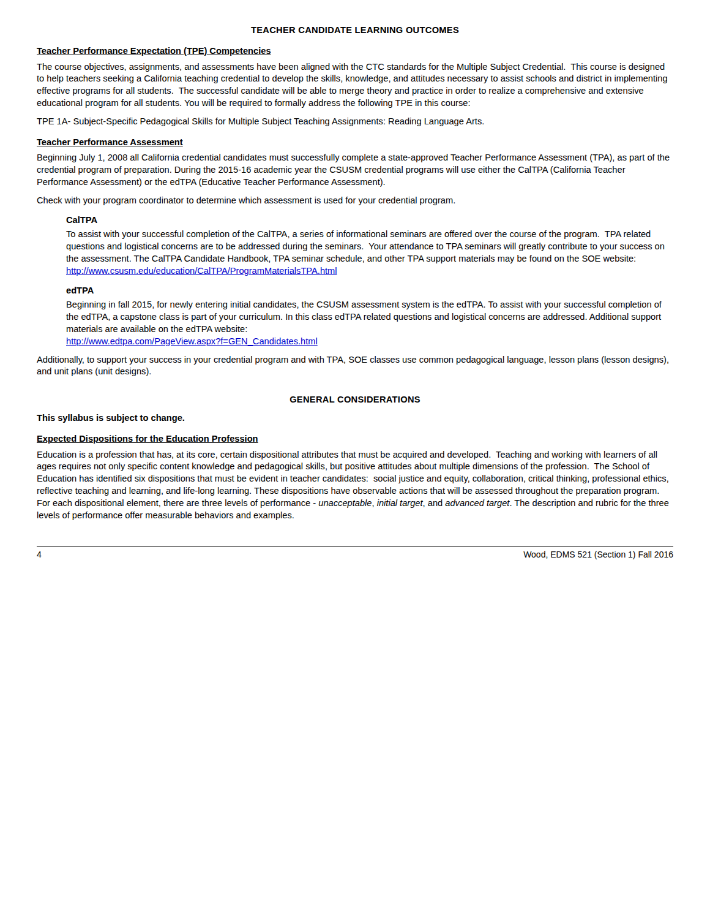TEACHER CANDIDATE LEARNING OUTCOMES
Teacher Performance Expectation (TPE) Competencies
The course objectives, assignments, and assessments have been aligned with the CTC standards for the Multiple Subject Credential. This course is designed to help teachers seeking a California teaching credential to develop the skills, knowledge, and attitudes necessary to assist schools and district in implementing effective programs for all students. The successful candidate will be able to merge theory and practice in order to realize a comprehensive and extensive educational program for all students. You will be required to formally address the following TPE in this course:
TPE 1A- Subject-Specific Pedagogical Skills for Multiple Subject Teaching Assignments: Reading Language Arts.
Teacher Performance Assessment
Beginning July 1, 2008 all California credential candidates must successfully complete a state-approved Teacher Performance Assessment (TPA), as part of the credential program of preparation. During the 2015-16 academic year the CSUSM credential programs will use either the CalTPA (California Teacher Performance Assessment) or the edTPA (Educative Teacher Performance Assessment).
Check with your program coordinator to determine which assessment is used for your credential program.
CalTPA
To assist with your successful completion of the CalTPA, a series of informational seminars are offered over the course of the program. TPA related questions and logistical concerns are to be addressed during the seminars. Your attendance to TPA seminars will greatly contribute to your success on the assessment. The CalTPA Candidate Handbook, TPA seminar schedule, and other TPA support materials may be found on the SOE website:
http://www.csusm.edu/education/CalTPA/ProgramMaterialsTPA.html
edTPA
Beginning in fall 2015, for newly entering initial candidates, the CSUSM assessment system is the edTPA. To assist with your successful completion of the edTPA, a capstone class is part of your curriculum. In this class edTPA related questions and logistical concerns are addressed. Additional support materials are available on the edTPA website:
http://www.edtpa.com/PageView.aspx?f=GEN_Candidates.html
Additionally, to support your success in your credential program and with TPA, SOE classes use common pedagogical language, lesson plans (lesson designs), and unit plans (unit designs).
GENERAL CONSIDERATIONS
This syllabus is subject to change.
Expected Dispositions for the Education Profession
Education is a profession that has, at its core, certain dispositional attributes that must be acquired and developed. Teaching and working with learners of all ages requires not only specific content knowledge and pedagogical skills, but positive attitudes about multiple dimensions of the profession. The School of Education has identified six dispositions that must be evident in teacher candidates: social justice and equity, collaboration, critical thinking, professional ethics, reflective teaching and learning, and life-long learning. These dispositions have observable actions that will be assessed throughout the preparation program. For each dispositional element, there are three levels of performance - unacceptable, initial target, and advanced target. The description and rubric for the three levels of performance offer measurable behaviors and examples.
4 Wood, EDMS 521 (Section 1) Fall 2016